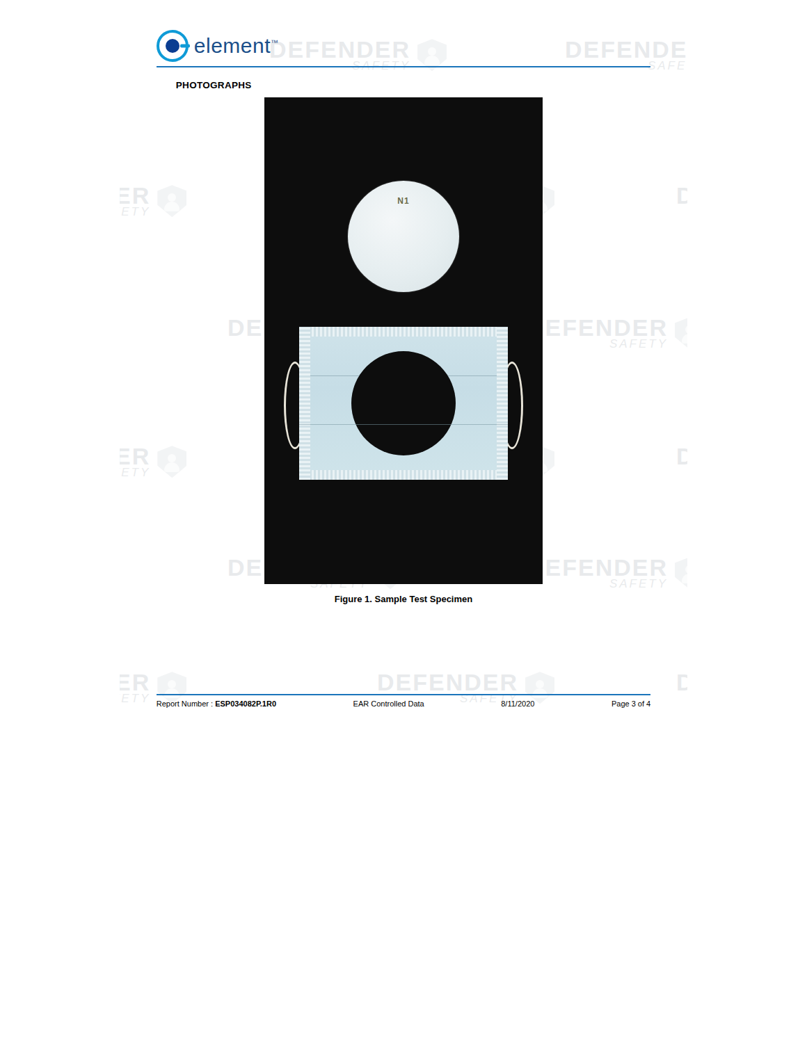DEFENDER SAFETY
DEFENDER SAFETY
NDER SAFETY
DEFENDER SAFETY
DEFEND SA
DEFENDER SAFETY
DEFENDER SAFETY
NDER SAFETY
DEFENDER SAFETY
DEFEND SA
DEFENDER SAFETY
DEFENDER SAFETY
NDER SAFETY
DEFENDER SAFETY
DEFEND SA
DEFENDER SAFETY
DEFENDER SAFETY
DEFENDER SAFETY
NDER SAFETY
DEFENDER SAFETY
DEFEND SA
element™
PHOTOGRAPHS
N1
Figure 1. Sample Test Specimen
Report Number : ESP034082P.1R0 EAR Controlled Data 8/11/2020 Page 3 of 4